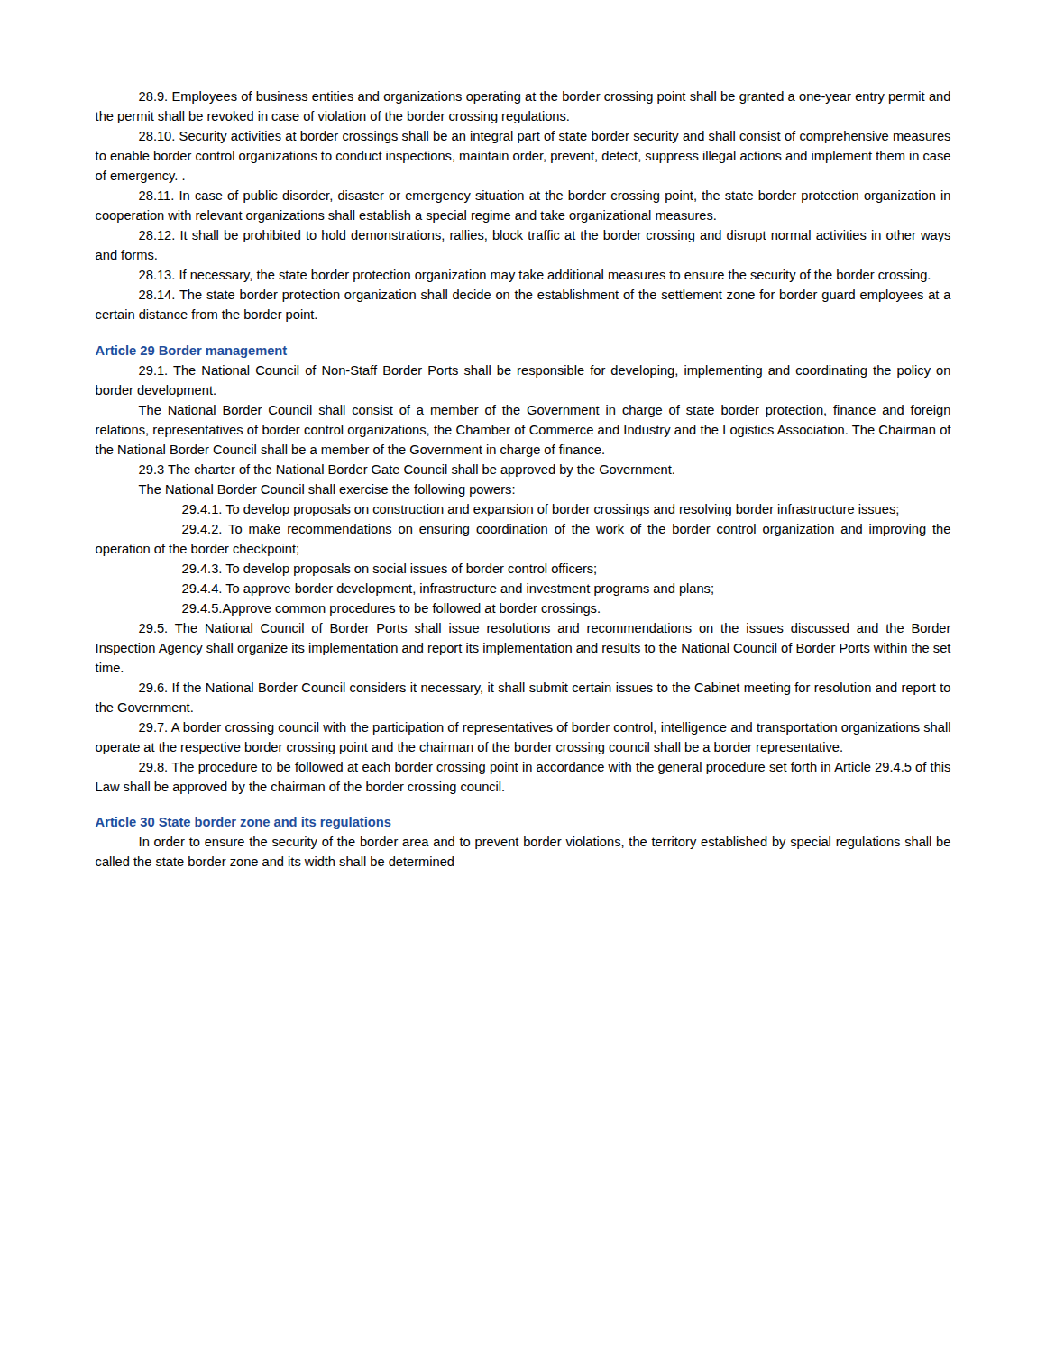28.9. Employees of business entities and organizations operating at the border crossing point shall be granted a one-year entry permit and the permit shall be revoked in case of violation of the border crossing regulations.
28.10. Security activities at border crossings shall be an integral part of state border security and shall consist of comprehensive measures to enable border control organizations to conduct inspections, maintain order, prevent, detect, suppress illegal actions and implement them in case of emergency. .
28.11. In case of public disorder, disaster or emergency situation at the border crossing point, the state border protection organization in cooperation with relevant organizations shall establish a special regime and take organizational measures.
28.12. It shall be prohibited to hold demonstrations, rallies, block traffic at the border crossing and disrupt normal activities in other ways and forms.
28.13. If necessary, the state border protection organization may take additional measures to ensure the security of the border crossing.
28.14. The state border protection organization shall decide on the establishment of the settlement zone for border guard employees at a certain distance from the border point.
Article 29 Border management
29.1. The National Council of Non-Staff Border Ports shall be responsible for developing, implementing and coordinating the policy on border development.
The National Border Council shall consist of a member of the Government in charge of state border protection, finance and foreign relations, representatives of border control organizations, the Chamber of Commerce and Industry and the Logistics Association. The Chairman of the National Border Council shall be a member of the Government in charge of finance.
29.3 The charter of the National Border Gate Council shall be approved by the Government.
The National Border Council shall exercise the following powers:
29.4.1. To develop proposals on construction and expansion of border crossings and resolving border infrastructure issues;
29.4.2. To make recommendations on ensuring coordination of the work of the border control organization and improving the operation of the border checkpoint;
29.4.3. To develop proposals on social issues of border control officers;
29.4.4. To approve border development, infrastructure and investment programs and plans;
29.4.5.Approve common procedures to be followed at border crossings.
29.5. The National Council of Border Ports shall issue resolutions and recommendations on the issues discussed and the Border Inspection Agency shall organize its implementation and report its implementation and results to the National Council of Border Ports within the set time.
29.6. If the National Border Council considers it necessary, it shall submit certain issues to the Cabinet meeting for resolution and report to the Government.
29.7. A border crossing council with the participation of representatives of border control, intelligence and transportation organizations shall operate at the respective border crossing point and the chairman of the border crossing council shall be a border representative.
29.8. The procedure to be followed at each border crossing point in accordance with the general procedure set forth in Article 29.4.5 of this Law shall be approved by the chairman of the border crossing council.
Article 30 State border zone and its regulations
In order to ensure the security of the border area and to prevent border violations, the territory established by special regulations shall be called the state border zone and its width shall be determined